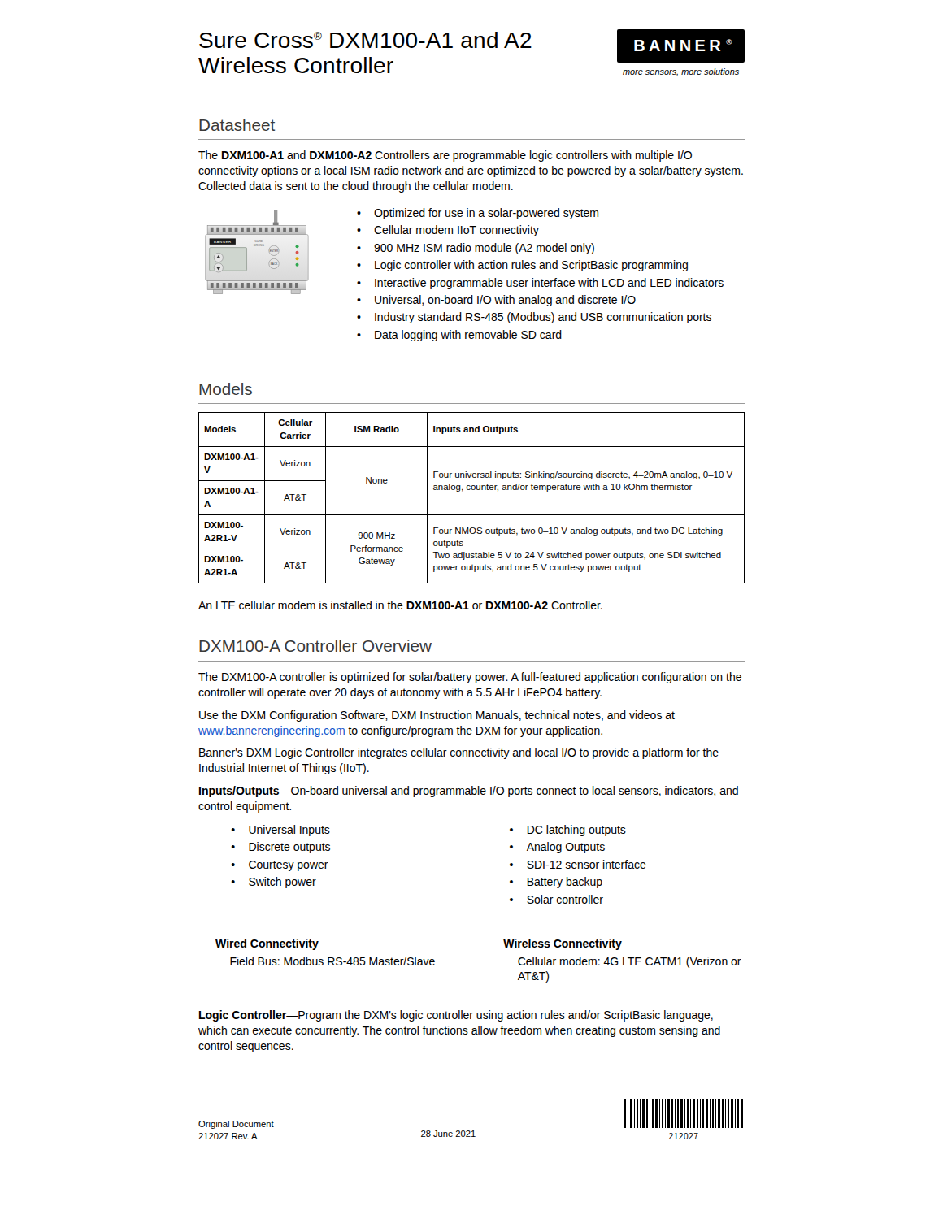Sure Cross® DXM100-A1 and A2 Wireless Controller
BANNER®
more sensors, more solutions
Datasheet
The DXM100-A1 and DXM100-A2 Controllers are programmable logic controllers with multiple I/O connectivity options or a local ISM radio network and are optimized to be powered by a solar/battery system. Collected data is sent to the cloud through the cellular modem.
BANNER SURE CROSS ENTER BACK
Optimized for use in a solar-powered system
Cellular modem IIoT connectivity
900 MHz ISM radio module (A2 model only)
Logic controller with action rules and ScriptBasic programming
Interactive programmable user interface with LCD and LED indicators
Universal, on-board I/O with analog and discrete I/O
Industry standard RS-485 (Modbus) and USB communication ports
Data logging with removable SD card
Models
| Models | Cellular Carrier | ISM Radio | Inputs and Outputs |
| --- | --- | --- | --- |
| DXM100-A1-V | Verizon | None | Four universal inputs: Sinking/sourcing discrete, 4–20mA analog, 0–10 V analog, counter, and/or temperature with a 10 kOhm thermistor |
| DXM100-A1-A | AT&T |
| DXM100-A2R1-V | Verizon | 900 MHz Performance Gateway | Four NMOS outputs, two 0–10 V analog outputs, and two DC Latching outputs Two adjustable 5 V to 24 V switched power outputs, one SDI switched power outputs, and one 5 V courtesy power output |
| DXM100-A2R1-A | AT&T |
An LTE cellular modem is installed in the DXM100-A1 or DXM100-A2 Controller.
DXM100-A Controller Overview
The DXM100-A controller is optimized for solar/battery power. A full-featured application configuration on the controller will operate over 20 days of autonomy with a 5.5 AHr LiFePO4 battery.
Use the DXM Configuration Software, DXM Instruction Manuals, technical notes, and videos at www.bannerengineering.com to configure/program the DXM for your application.
Banner's DXM Logic Controller integrates cellular connectivity and local I/O to provide a platform for the Industrial Internet of Things (IIoT).
Inputs/Outputs—On-board universal and programmable I/O ports connect to local sensors, indicators, and control equipment.
Universal Inputs
Discrete outputs
Courtesy power
Switch power
DC latching outputs
Analog Outputs
SDI-12 sensor interface
Battery backup
Solar controller
Wired Connectivity
Field Bus: Modbus RS-485 Master/Slave
Wireless Connectivity
Cellular modem: 4G LTE CATM1 (Verizon or AT&T)
Logic Controller—Program the DXM's logic controller using action rules and/or ScriptBasic language, which can execute concurrently. The control functions allow freedom when creating custom sensing and control sequences.
Original Document
212027 Rev. A
28 June 2021
212027